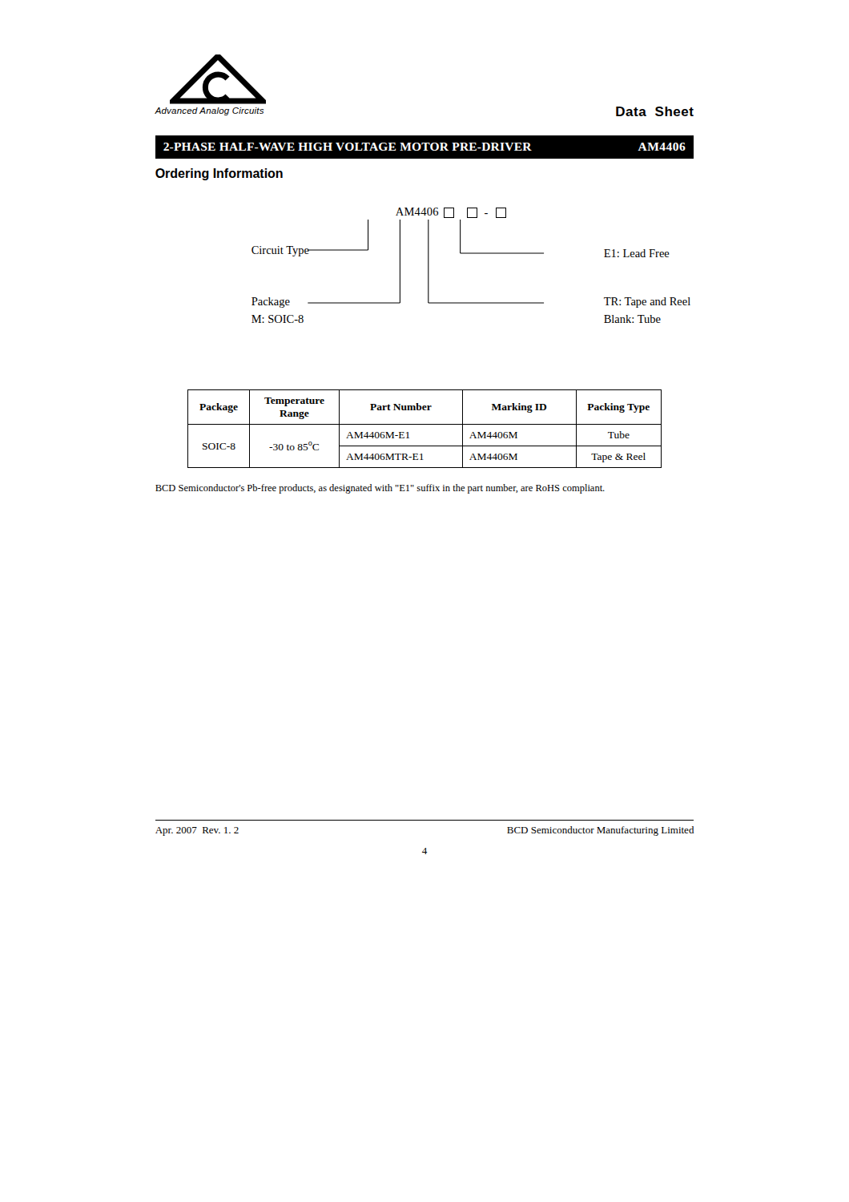Advanced Analog Circuits
Data Sheet
2-PHASE HALF-WAVE HIGH VOLTAGE MOTOR PRE-DRIVER AM4406
Ordering Information
AM4406 -
Circuit Type
Package
M: SOIC-8
E1: Lead Free
TR: Tape and Reel
Blank: Tube
| Package | Temperature Range | Part Number | Marking ID | Packing Type |
| --- | --- | --- | --- | --- |
| SOIC-8 | -30 to 85 o C | AM4406M-E1 | AM4406M | Tube |
| AM4406MTR-E1 | AM4406M | Tape & Reel |
BCD Semiconductor's Pb-free products, as designated with "E1" suffix in the part number, are RoHS compliant.
Apr. 2007 Rev. 1. 2 BCD Semiconductor Manufacturing Limited
4